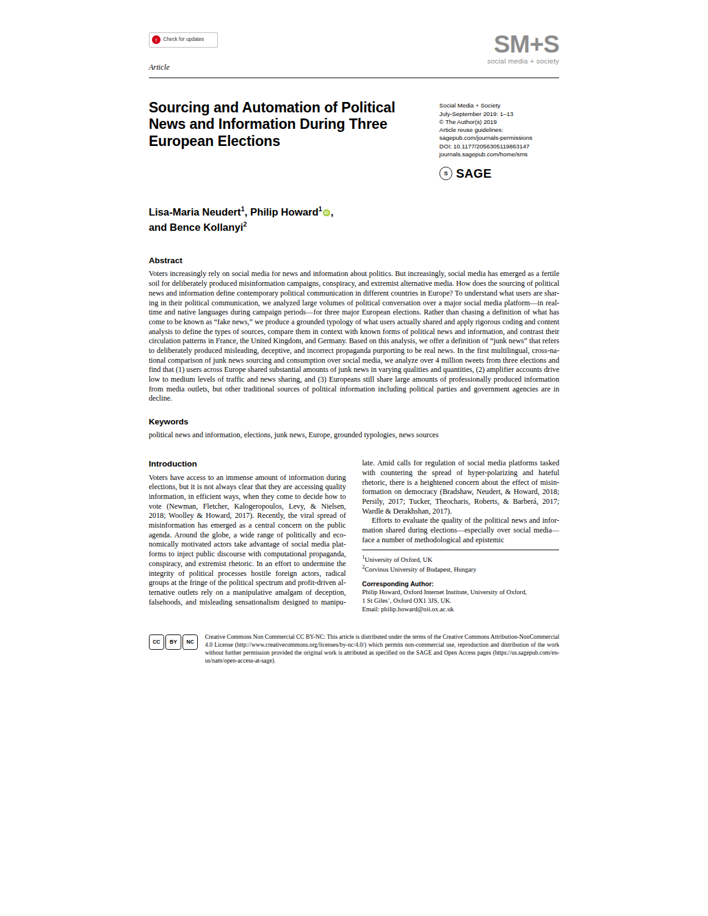!Check for updates
SM+S
social media + society
Article
Sourcing and Automation of Political
News and Information During Three
European Elections
Social Media + Society
July-September 2019: 1–13
© The Author(s) 2019
Article reuse guidelines:
sagepub.com/journals-permissions
DOI: 10.1177/2056305119863147
journals.sagepub.com/home/sms
SSAGE
Lisa-Maria Neudert1, Philip Howard1iD,
and Bence Kollanyi2
Abstract
Voters increasingly rely on social media for news and information about politics. But increasingly, social media has emerged as a fertile soil for deliberately produced misinformation campaigns, conspiracy, and extremist alternative media. How does the sourcing of political news and information define contemporary political communication in different countries in Europe? To understand what users are sharing in their political communication, we analyzed large volumes of political conversation over a major social media platform—in real-time and native languages during campaign periods—for three major European elections. Rather than chasing a definition of what has come to be known as “fake news,” we produce a grounded typology of what users actually shared and apply rigorous coding and content analysis to define the types of sources, compare them in context with known forms of political news and information, and contrast their circulation patterns in France, the United Kingdom, and Germany. Based on this analysis, we offer a definition of “junk news” that refers to deliberately produced misleading, deceptive, and incorrect propaganda purporting to be real news. In the first multilingual, cross-national comparison of junk news sourcing and consumption over social media, we analyze over 4 million tweets from three elections and find that (1) users across Europe shared substantial amounts of junk news in varying qualities and quantities, (2) amplifier accounts drive low to medium levels of traffic and news sharing, and (3) Europeans still share large amounts of professionally produced information from media outlets, but other traditional sources of political information including political parties and government agencies are in decline.
Keywords
political news and information, elections, junk news, Europe, grounded typologies, news sources
Introduction
Voters have access to an immense amount of information during elections, but it is not always clear that they are accessing quality information, in efficient ways, when they come to decide how to vote (Newman, Fletcher, Kalogeropoulos, Levy, & Nielsen, 2018; Woolley & Howard, 2017). Recently, the viral spread of misinformation has emerged as a central concern on the public agenda. Around the globe, a wide range of politically and economically motivated actors take advantage of social media platforms to inject public discourse with computational propaganda, conspiracy, and extremist rhetoric. In an effort to undermine the integrity of political processes hostile foreign actors, radical groups at the fringe of the political spectrum and profit-driven alternative outlets rely on a manipulative amalgam of deception, falsehoods, and misleading sensationalism designed to manipulate. Amid calls for regulation of social media platforms tasked with countering the spread of hyper-polarizing and hateful rhetoric, there is a heightened concern about the effect of misinformation on democracy (Bradshaw, Neudert, & Howard, 2018; Persily, 2017; Tucker, Theocharis, Roberts, & Barberá, 2017; Wardle & Derakhshan, 2017).
Efforts to evaluate the quality of the political news and information shared during elections—especially over social media—face a number of methodological and epistemic
1University of Oxford, UK
2Corvinus University of Budapest, Hungary
Corresponding Author:
Philip Howard, Oxford Internet Institute, University of Oxford,
1 St Giles’, Oxford OX1 3JS, UK.
Email: philip.howard@oii.ox.ac.uk
CC
BY
NC
Creative Commons Non Commercial CC BY-NC: This article is distributed under the terms of the Creative Commons Attribution-NonCommercial 4.0 License (http://www.creativecommons.org/licenses/by-nc/4.0/) which permits non-commercial use, reproduction and distribution of the work without further permission provided the original work is attributed as specified on the SAGE and Open Access pages (https://us.sagepub.com/en-us/nam/open-access-at-sage).